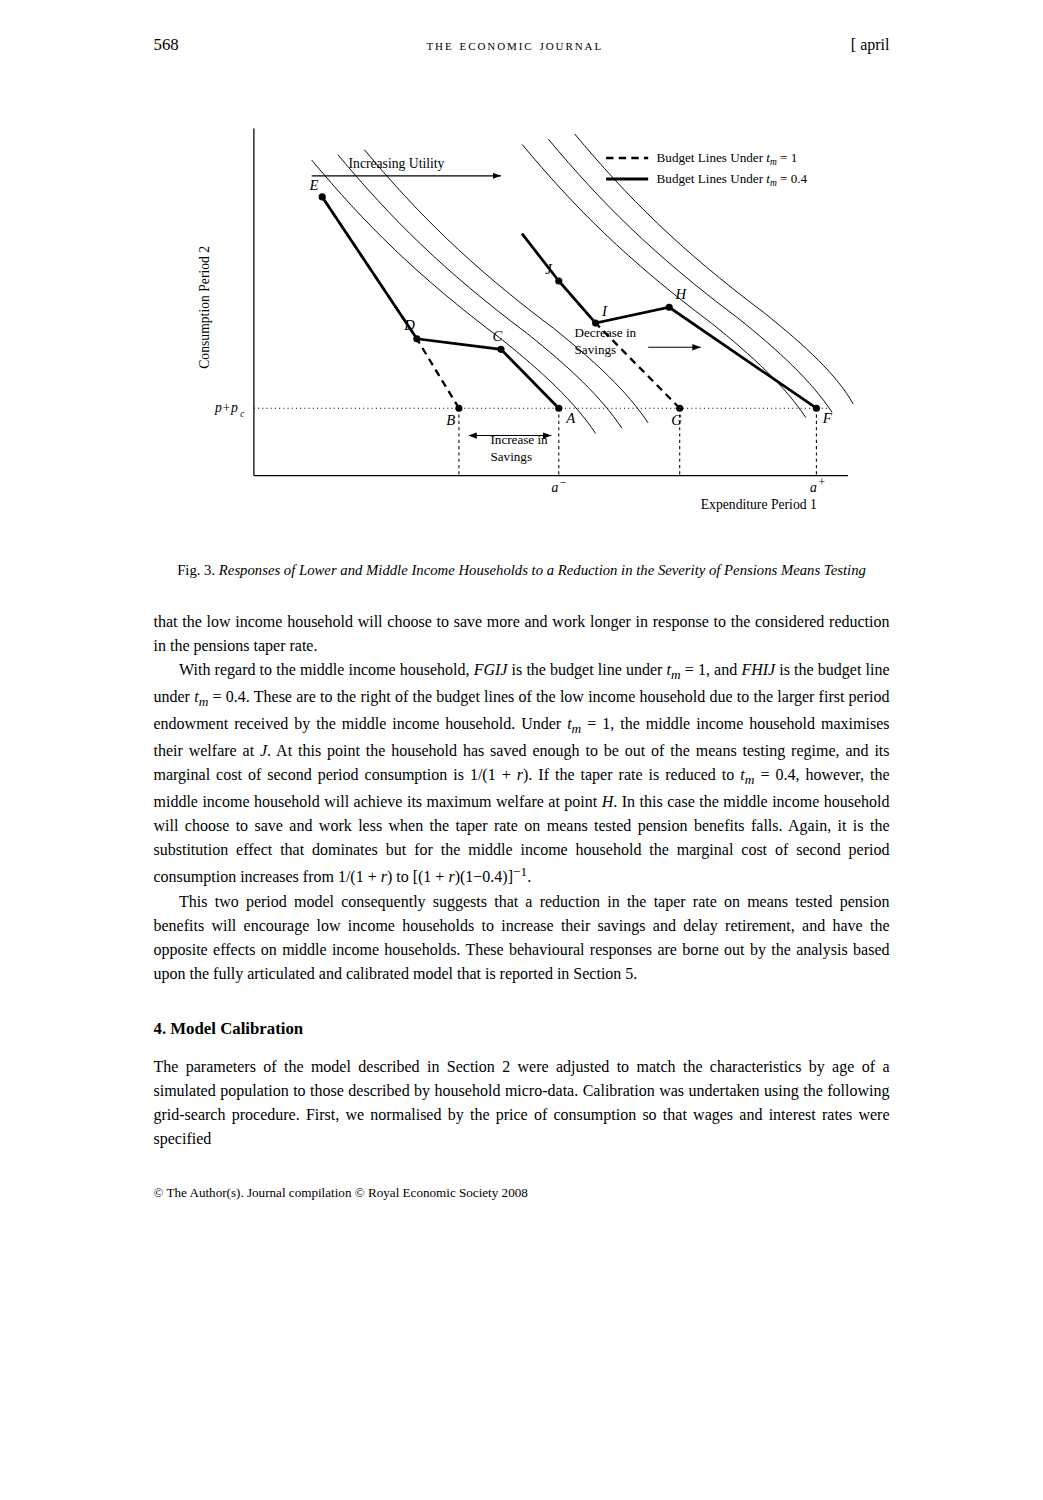568 the economic journal [ april
Figure 3: Responses of lower and middle income households to a reduction in the severity of pensions means testing A two-period diagram with expenditure in period 1 on the horizontal axis and consumption in period 2 on the vertical axis. Two sets of kinked budget lines are drawn: dashed lines for a taper rate of 1 and solid lines for a taper rate of 0.4. Indifference curves are shown. Points labelled A through J mark tangencies and kinks. Arrows indicate an increase in savings for the low income household and a decrease in savings for the middle income household. Consumption Period 2 Expenditure Period 1 p+p c A B C D E F G H I J Increasing Utility Budget Lines Under tm = 1 Budget Lines Under tm = 0.4 Decrease in Savings Increase in Savings a − a +
Fig. 3. Responses of Lower and Middle Income Households to a Reduction in the Severity of Pensions Means Testing
that the low income household will choose to save more and work longer in response to the considered reduction in the pensions taper rate.
With regard to the middle income household, FGIJ is the budget line under tm = 1, and FHIJ is the budget line under tm = 0.4. These are to the right of the budget lines of the low income household due to the larger first period endowment received by the middle income household. Under tm = 1, the middle income household maximises their welfare at J. At this point the household has saved enough to be out of the means testing regime, and its marginal cost of second period consumption is 1/(1 + r). If the taper rate is reduced to tm = 0.4, however, the middle income household will achieve its maximum welfare at point H. In this case the middle income household will choose to save and work less when the taper rate on means tested pension benefits falls. Again, it is the substitution effect that dominates but for the middle income household the marginal cost of second period consumption increases from 1/(1 + r) to [(1 + r)(1−0.4)]−1.
This two period model consequently suggests that a reduction in the taper rate on means tested pension benefits will encourage low income households to increase their savings and delay retirement, and have the opposite effects on middle income households. These behavioural responses are borne out by the analysis based upon the fully articulated and calibrated model that is reported in Section 5.
4. Model Calibration
The parameters of the model described in Section 2 were adjusted to match the characteristics by age of a simulated population to those described by household micro-data. Calibration was undertaken using the following grid-search procedure. First, we normalised by the price of consumption so that wages and interest rates were specified
© The Author(s). Journal compilation © Royal Economic Society 2008